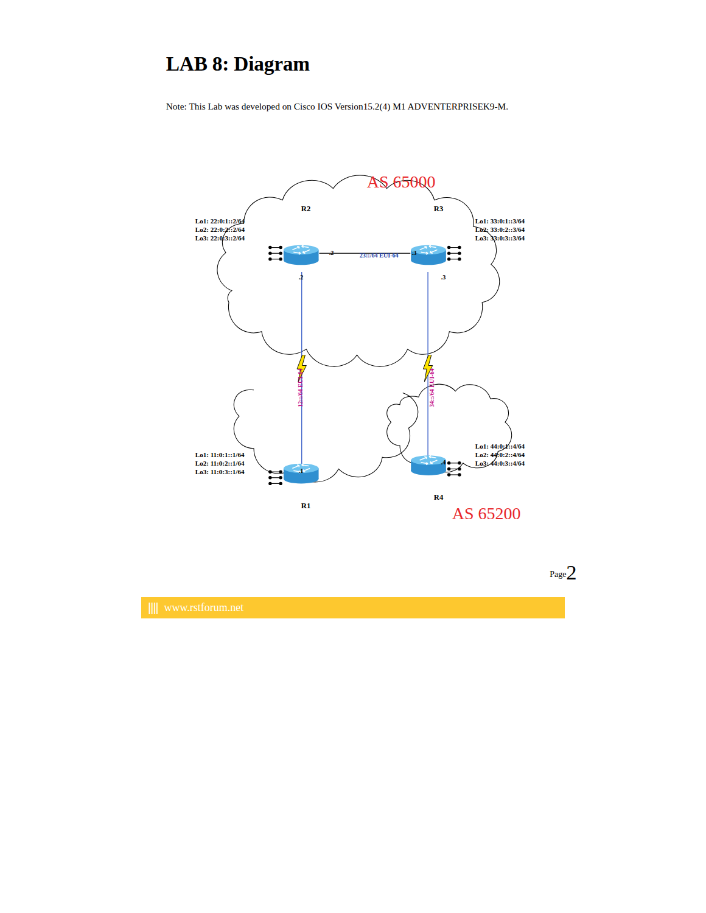LAB 8: Diagram
Note: This Lab was developed on Cisco IOS Version15.2(4) M1 ADVENTERPRISEK9-M.
AS 65000
AS 65200
R2
R3
R1
R4
Lo1: 22:0:1::2/64
Lo2: 22:0:2::2/64
Lo3: 22:0:3::2/64
Lo1: 33:0:1::3/64
Lo2: 33:0:2::3/64
Lo3: 33:0:3::3/64
Lo1: 11:0:1::1/64
Lo2: 11:0:2::1/64
Lo3: 11:0:3::1/64
Lo1: 44:0:1::4/64
Lo2: 44:0:2::4/64
Lo3: 44:0:3::4/64
.2
.3
.2
.3
.1
.4
23::/64 EUI-64
12::/64 EUI-64
34::/64 EUI-64
Page2
|||| www.rstforum.net